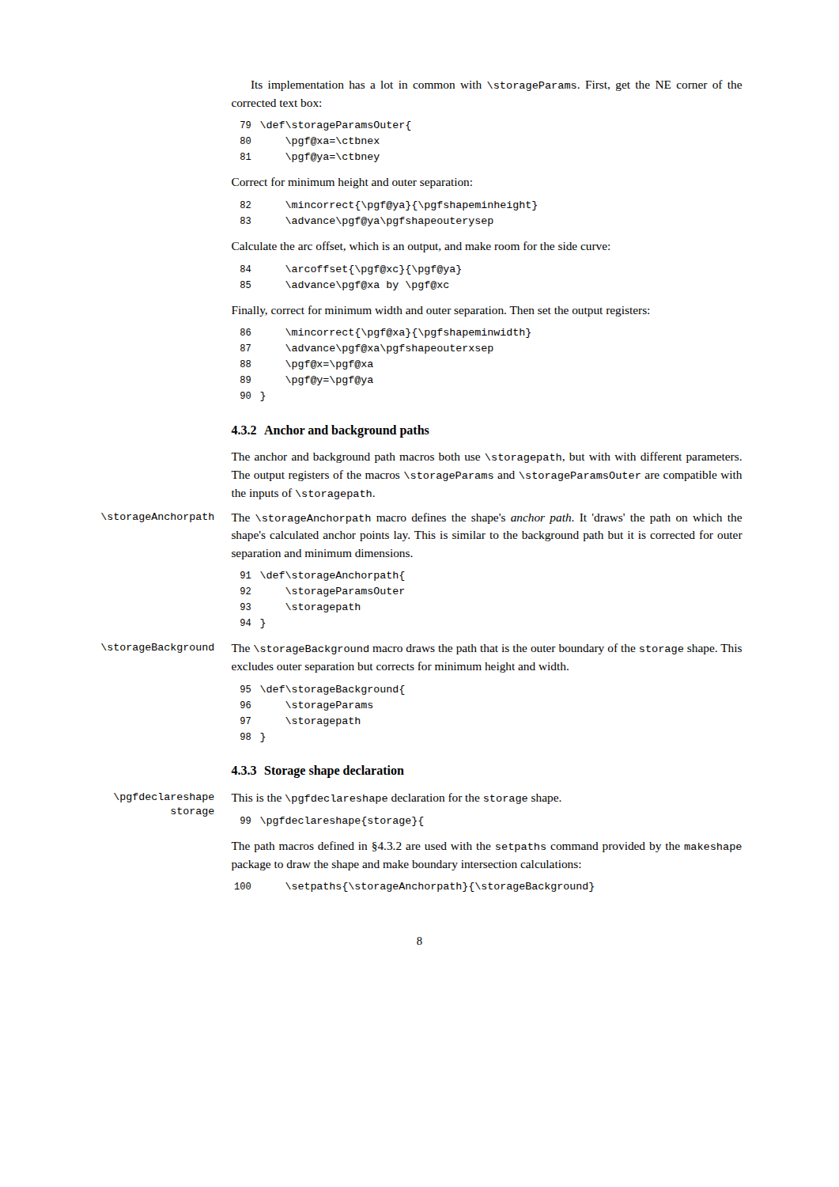Its implementation has a lot in common with \storageParams. First, get the NE corner of the corrected text box:
79\def\storageParamsOuter{
80 \pgf@xa=\ctbnex
81 \pgf@ya=\ctbney
Correct for minimum height and outer separation:
82 \mincorrect{\pgf@ya}{\pgfshapeminheight}
83 \advance\pgf@ya\pgfshapeouterysep
Calculate the arc offset, which is an output, and make room for the side curve:
84 \arcoffset{\pgf@xc}{\pgf@ya}
85 \advance\pgf@xa by \pgf@xc
Finally, correct for minimum width and outer separation. Then set the output registers:
86 \mincorrect{\pgf@xa}{\pgfshapeminwidth}
87 \advance\pgf@xa\pgfshapeouterxsep
88 \pgf@x=\pgf@xa
89 \pgf@y=\pgf@ya
90}
4.3.2 Anchor and background paths
The anchor and background path macros both use \storagepath, but with with different parameters. The output registers of the macros \storageParams and \storageParamsOuter are compatible with the inputs of \storagepath.
\storageAnchorpath
The \storageAnchorpath macro defines the shape's anchor path. It 'draws' the path on which the shape's calculated anchor points lay. This is similar to the background path but it is corrected for outer separation and minimum dimensions.
91\def\storageAnchorpath{
92 \storageParamsOuter
93 \storagepath
94}
\storageBackground
The \storageBackground macro draws the path that is the outer boundary of the storage shape. This excludes outer separation but corrects for minimum height and width.
95\def\storageBackground{
96 \storageParams
97 \storagepath
98}
4.3.3 Storage shape declaration
\pgfdeclareshape
storage
This is the \pgfdeclareshape declaration for the storage shape.
99\pgfdeclareshape{storage}{
The path macros defined in §4.3.2 are used with the setpaths command provided by the makeshape package to draw the shape and make boundary intersection calculations:
100 \setpaths{\storageAnchorpath}{\storageBackground}
8